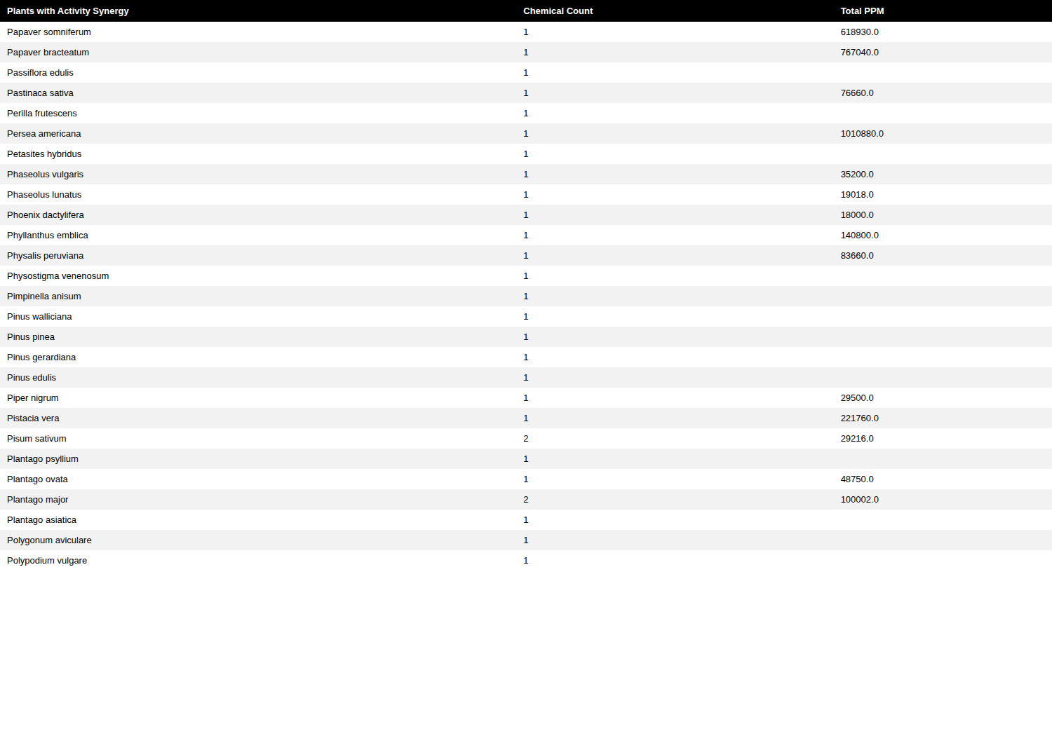| Plants with Activity Synergy | Chemical Count | Total PPM |
| --- | --- | --- |
| Papaver somniferum | 1 | 618930.0 |
| Papaver bracteatum | 1 | 767040.0 |
| Passiflora edulis | 1 | |
| Pastinaca sativa | 1 | 76660.0 |
| Perilla frutescens | 1 | |
| Persea americana | 1 | 1010880.0 |
| Petasites hybridus | 1 | |
| Phaseolus vulgaris | 1 | 35200.0 |
| Phaseolus lunatus | 1 | 19018.0 |
| Phoenix dactylifera | 1 | 18000.0 |
| Phyllanthus emblica | 1 | 140800.0 |
| Physalis peruviana | 1 | 83660.0 |
| Physostigma venenosum | 1 | |
| Pimpinella anisum | 1 | |
| Pinus walliciana | 1 | |
| Pinus pinea | 1 | |
| Pinus gerardiana | 1 | |
| Pinus edulis | 1 | |
| Piper nigrum | 1 | 29500.0 |
| Pistacia vera | 1 | 221760.0 |
| Pisum sativum | 2 | 29216.0 |
| Plantago psyllium | 1 | |
| Plantago ovata | 1 | 48750.0 |
| Plantago major | 2 | 100002.0 |
| Plantago asiatica | 1 | |
| Polygonum aviculare | 1 | |
| Polypodium vulgare | 1 | |